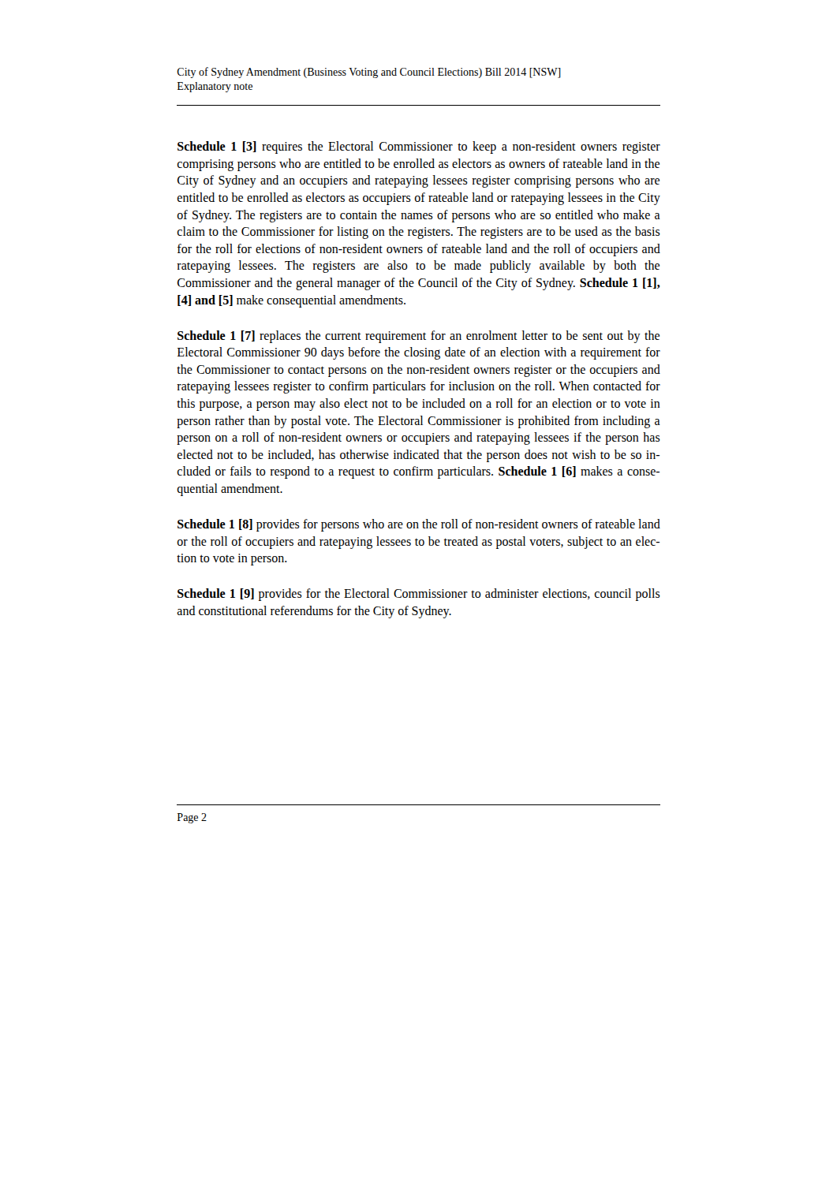City of Sydney Amendment (Business Voting and Council Elections) Bill 2014 [NSW] Explanatory note
Schedule 1 [3] requires the Electoral Commissioner to keep a non-resident owners register comprising persons who are entitled to be enrolled as electors as owners of rateable land in the City of Sydney and an occupiers and ratepaying lessees register comprising persons who are entitled to be enrolled as electors as occupiers of rateable land or ratepaying lessees in the City of Sydney. The registers are to contain the names of persons who are so entitled who make a claim to the Commissioner for listing on the registers. The registers are to be used as the basis for the roll for elections of non-resident owners of rateable land and the roll of occupiers and ratepaying lessees. The registers are also to be made publicly available by both the Commissioner and the general manager of the Council of the City of Sydney. Schedule 1 [1], [4] and [5] make consequential amendments.
Schedule 1 [7] replaces the current requirement for an enrolment letter to be sent out by the Electoral Commissioner 90 days before the closing date of an election with a requirement for the Commissioner to contact persons on the non-resident owners register or the occupiers and ratepaying lessees register to confirm particulars for inclusion on the roll. When contacted for this purpose, a person may also elect not to be included on a roll for an election or to vote in person rather than by postal vote. The Electoral Commissioner is prohibited from including a person on a roll of non-resident owners or occupiers and ratepaying lessees if the person has elected not to be included, has otherwise indicated that the person does not wish to be so included or fails to respond to a request to confirm particulars. Schedule 1 [6] makes a consequential amendment.
Schedule 1 [8] provides for persons who are on the roll of non-resident owners of rateable land or the roll of occupiers and ratepaying lessees to be treated as postal voters, subject to an election to vote in person.
Schedule 1 [9] provides for the Electoral Commissioner to administer elections, council polls and constitutional referendums for the City of Sydney.
Page 2